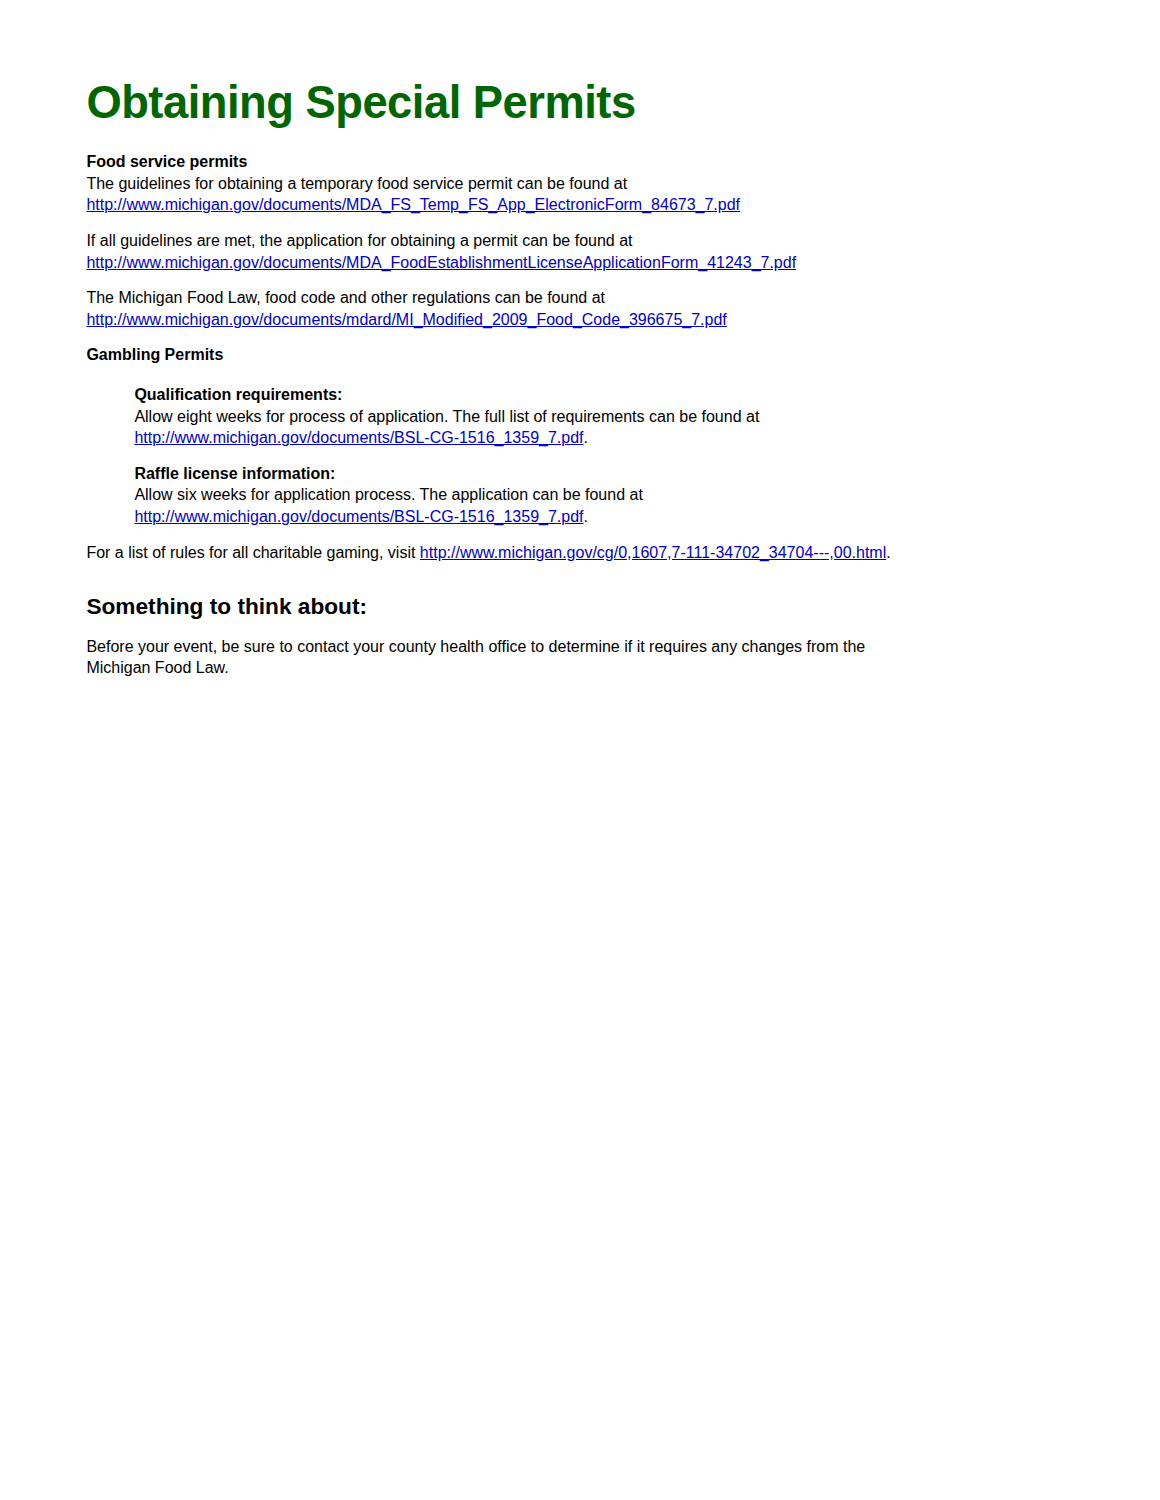Obtaining Special Permits
Food service permits
The guidelines for obtaining a temporary food service permit can be found at
http://www.michigan.gov/documents/MDA_FS_Temp_FS_App_ElectronicForm_84673_7.pdf
If all guidelines are met, the application for obtaining a permit can be found at
http://www.michigan.gov/documents/MDA_FoodEstablishmentLicenseApplicationForm_41243_7.pdf
The Michigan Food Law, food code and other regulations can be found at
http://www.michigan.gov/documents/mdard/MI_Modified_2009_Food_Code_396675_7.pdf
Gambling Permits
Qualification requirements:
Allow eight weeks for process of application. The full list of requirements can be found at
http://www.michigan.gov/documents/BSL-CG-1516_1359_7.pdf.
Raffle license information:
Allow six weeks for application process. The application can be found at
http://www.michigan.gov/documents/BSL-CG-1516_1359_7.pdf.
For a list of rules for all charitable gaming, visit http://www.michigan.gov/cg/0,1607,7-111-34702_34704---,00.html.
Something to think about:
Before your event, be sure to contact your county health office to determine if it requires any changes from the Michigan Food Law.